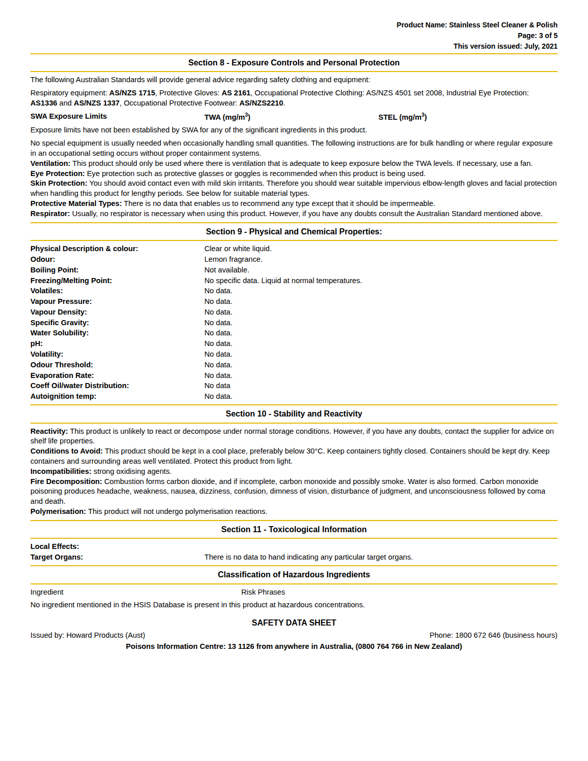Product Name: Stainless Steel Cleaner & Polish
Page: 3 of 5
This version issued: July, 2021
Section 8 - Exposure Controls and Personal Protection
The following Australian Standards will provide general advice regarding safety clothing and equipment:
Respiratory equipment: AS/NZS 1715, Protective Gloves: AS 2161, Occupational Protective Clothing: AS/NZS 4501 set 2008, Industrial Eye Protection: AS1336 and AS/NZS 1337, Occupational Protective Footwear: AS/NZS2210.
| SWA Exposure Limits | TWA (mg/m 3 ) | STEL (mg/m 3 ) |
Exposure limits have not been established by SWA for any of the significant ingredients in this product.
No special equipment is usually needed when occasionally handling small quantities. The following instructions are for bulk handling or where regular exposure in an occupational setting occurs without proper containment systems.
Ventilation: This product should only be used where there is ventilation that is adequate to keep exposure below the TWA levels. If necessary, use a fan.
Eye Protection: Eye protection such as protective glasses or goggles is recommended when this product is being used.
Skin Protection: You should avoid contact even with mild skin irritants. Therefore you should wear suitable impervious elbow-length gloves and facial protection when handling this product for lengthy periods. See below for suitable material types.
Protective Material Types: There is no data that enables us to recommend any type except that it should be impermeable.
Respirator: Usually, no respirator is necessary when using this product. However, if you have any doubts consult the Australian Standard mentioned above.
Section 9 - Physical and Chemical Properties:
| Physical Description & colour: | Clear or white liquid. |
| Odour: | Lemon fragrance. |
| Boiling Point: | Not available. |
| Freezing/Melting Point: | No specific data. Liquid at normal temperatures. |
| Volatiles: | No data. |
| Vapour Pressure: | No data. |
| Vapour Density: | No data. |
| Specific Gravity: | No data. |
| Water Solubility: | No data. |
| pH: | No data. |
| Volatility: | No data. |
| Odour Threshold: | No data. |
| Evaporation Rate: | No data. |
| Coeff Oil/water Distribution: | No data |
| Autoignition temp: | No data. |
Section 10 - Stability and Reactivity
Reactivity: This product is unlikely to react or decompose under normal storage conditions. However, if you have any doubts, contact the supplier for advice on shelf life properties.
Conditions to Avoid: This product should be kept in a cool place, preferably below 30°C. Keep containers tightly closed. Containers should be kept dry. Keep containers and surrounding areas well ventilated. Protect this product from light.
Incompatibilities: strong oxidising agents.
Fire Decomposition: Combustion forms carbon dioxide, and if incomplete, carbon monoxide and possibly smoke. Water is also formed. Carbon monoxide poisoning produces headache, weakness, nausea, dizziness, confusion, dimness of vision, disturbance of judgment, and unconsciousness followed by coma and death.
Polymerisation: This product will not undergo polymerisation reactions.
Section 11 - Toxicological Information
| Local Effects: | |
| Target Organs: | There is no data to hand indicating any particular target organs. |
Classification of Hazardous Ingredients
Ingredient
Risk Phrases
No ingredient mentioned in the HSIS Database is present in this product at hazardous concentrations.
SAFETY DATA SHEET
Issued by: Howard Products (Aust)
Phone: 1800 672 646 (business hours)
Poisons Information Centre: 13 1126 from anywhere in Australia, (0800 764 766 in New Zealand)